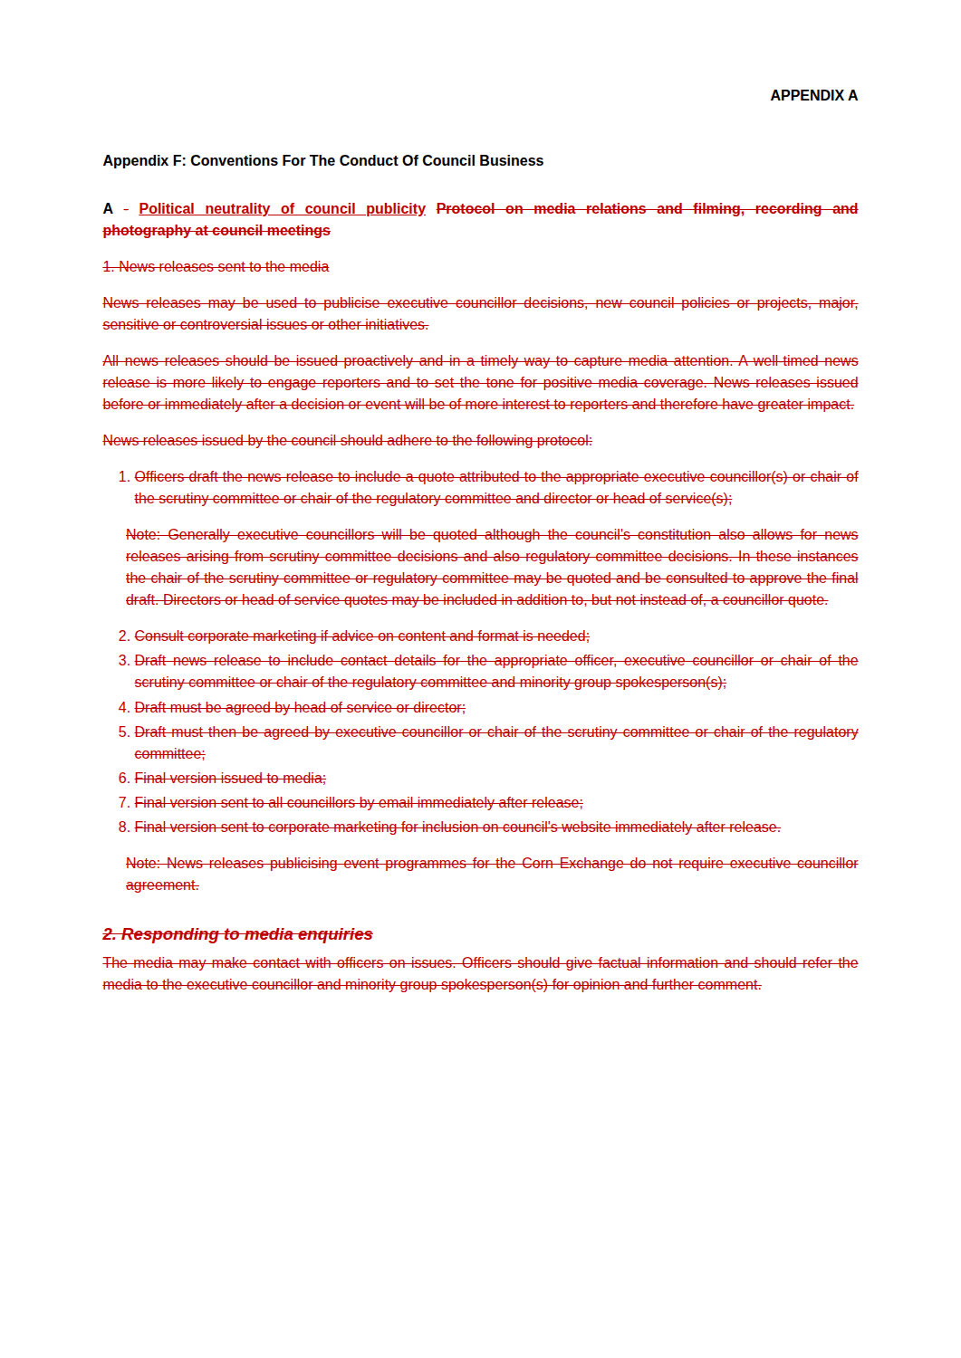APPENDIX A
Appendix F: Conventions For The Conduct Of Council Business
A - Political neutrality of council publicity Protocol on media relations and filming, recording and photography at council meetings
1. News releases sent to the media
News releases may be used to publicise executive councillor decisions, new council policies or projects, major, sensitive or controversial issues or other initiatives.
All news releases should be issued proactively and in a timely way to capture media attention. A well-timed news release is more likely to engage reporters and to set the tone for positive media coverage. News releases issued before or immediately after a decision or event will be of more interest to reporters and therefore have greater impact.
News releases issued by the council should adhere to the following protocol:
Officers draft the news release to include a quote attributed to the appropriate executive councillor(s) or chair of the scrutiny committee or chair of the regulatory committee and director or head of service(s);
Note: Generally executive councillors will be quoted although the council's constitution also allows for news releases arising from scrutiny committee decisions and also regulatory committee decisions. In these instances the chair of the scrutiny committee or regulatory committee may be quoted and be consulted to approve the final draft. Directors or head of service quotes may be included in addition to, but not instead of, a councillor quote.
Consult corporate marketing if advice on content and format is needed;
Draft news release to include contact details for the appropriate officer, executive councillor or chair of the scrutiny committee or chair of the regulatory committee and minority group spokesperson(s);
Draft must be agreed by head of service or director;
Draft must then be agreed by executive councillor or chair of the scrutiny committee or chair of the regulatory committee;
Final version issued to media;
Final version sent to all councillors by email immediately after release;
Final version sent to corporate marketing for inclusion on council's website immediately after release.
Note: News releases publicising event programmes for the Corn Exchange do not require executive councillor agreement.
2. Responding to media enquiries
The media may make contact with officers on issues. Officers should give factual information and should refer the media to the executive councillor and minority group spokesperson(s) for opinion and further comment.